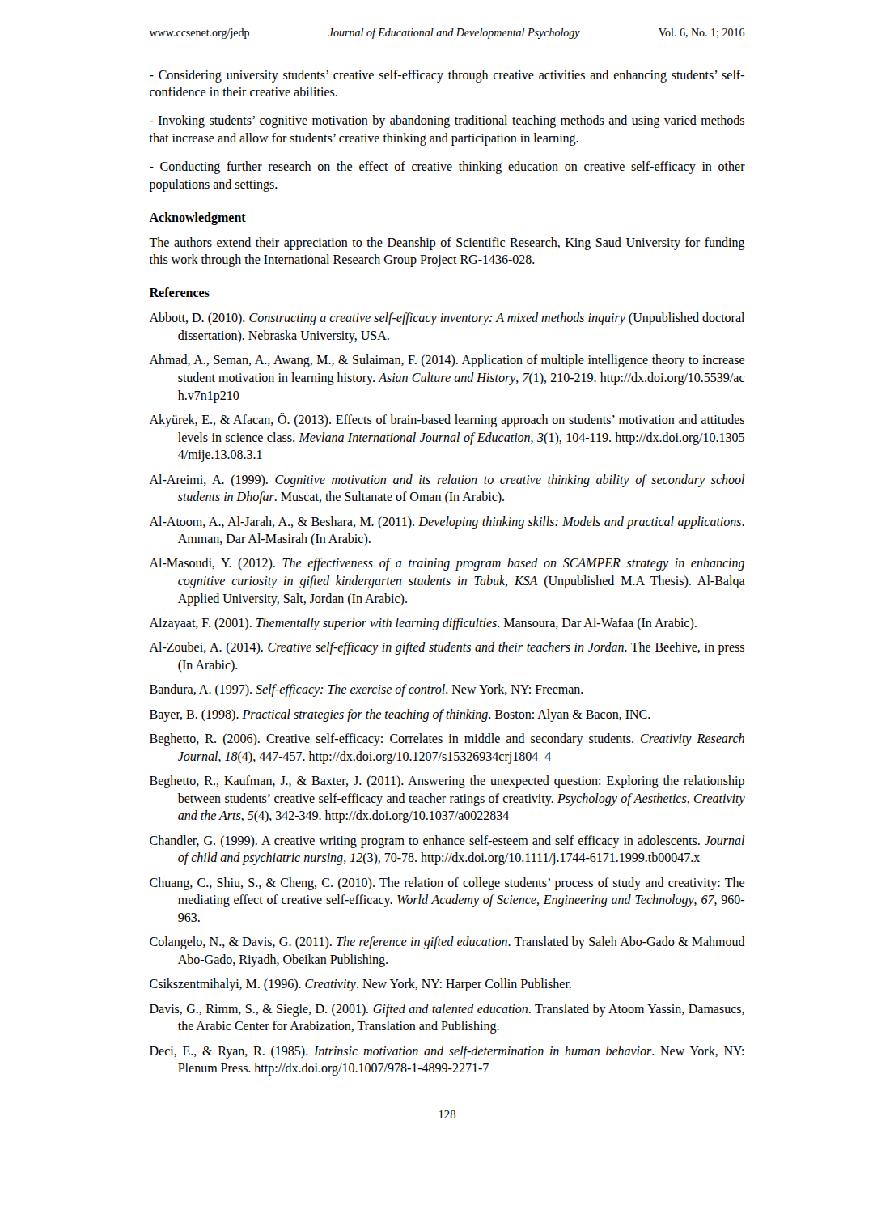www.ccsenet.org/jedp Journal of Educational and Developmental Psychology Vol. 6, No. 1; 2016
- Considering university students’ creative self-efficacy through creative activities and enhancing students’ self-confidence in their creative abilities.
- Invoking students’ cognitive motivation by abandoning traditional teaching methods and using varied methods that increase and allow for students’ creative thinking and participation in learning.
- Conducting further research on the effect of creative thinking education on creative self-efficacy in other populations and settings.
Acknowledgment
The authors extend their appreciation to the Deanship of Scientific Research, King Saud University for funding this work through the International Research Group Project RG-1436-028.
References
Abbott, D. (2010). Constructing a creative self-efficacy inventory: A mixed methods inquiry (Unpublished doctoral dissertation). Nebraska University, USA.
Ahmad, A., Seman, A., Awang, M., & Sulaiman, F. (2014). Application of multiple intelligence theory to increase student motivation in learning history. Asian Culture and History, 7(1), 210-219. http://dx.doi.org/10.5539/ach.v7n1p210
Akyürek, E., & Afacan, Ö. (2013). Effects of brain-based learning approach on students’ motivation and attitudes levels in science class. Mevlana International Journal of Education, 3(1), 104-119. http://dx.doi.org/10.13054/mije.13.08.3.1
Al-Areimi, A. (1999). Cognitive motivation and its relation to creative thinking ability of secondary school students in Dhofar. Muscat, the Sultanate of Oman (In Arabic).
Al-Atoom, A., Al-Jarah, A., & Beshara, M. (2011). Developing thinking skills: Models and practical applications. Amman, Dar Al-Masirah (In Arabic).
Al-Masoudi, Y. (2012). The effectiveness of a training program based on SCAMPER strategy in enhancing cognitive curiosity in gifted kindergarten students in Tabuk, KSA (Unpublished M.A Thesis). Al-Balqa Applied University, Salt, Jordan (In Arabic).
Alzayaat, F. (2001). Thementally superior with learning difficulties. Mansoura, Dar Al-Wafaa (In Arabic).
Al-Zoubei, A. (2014). Creative self-efficacy in gifted students and their teachers in Jordan. The Beehive, in press (In Arabic).
Bandura, A. (1997). Self-efficacy: The exercise of control. New York, NY: Freeman.
Bayer, B. (1998). Practical strategies for the teaching of thinking. Boston: Alyan & Bacon, INC.
Beghetto, R. (2006). Creative self-efficacy: Correlates in middle and secondary students. Creativity Research Journal, 18(4), 447-457. http://dx.doi.org/10.1207/s15326934crj1804_4
Beghetto, R., Kaufman, J., & Baxter, J. (2011). Answering the unexpected question: Exploring the relationship between students’ creative self-efficacy and teacher ratings of creativity. Psychology of Aesthetics, Creativity and the Arts, 5(4), 342-349. http://dx.doi.org/10.1037/a0022834
Chandler, G. (1999). A creative writing program to enhance self-esteem and self efficacy in adolescents. Journal of child and psychiatric nursing, 12(3), 70-78. http://dx.doi.org/10.1111/j.1744-6171.1999.tb00047.x
Chuang, C., Shiu, S., & Cheng, C. (2010). The relation of college students’ process of study and creativity: The mediating effect of creative self-efficacy. World Academy of Science, Engineering and Technology, 67, 960-963.
Colangelo, N., & Davis, G. (2011). The reference in gifted education. Translated by Saleh Abo-Gado & Mahmoud Abo-Gado, Riyadh, Obeikan Publishing.
Csikszentmihalyi, M. (1996). Creativity. New York, NY: Harper Collin Publisher.
Davis, G., Rimm, S., & Siegle, D. (2001). Gifted and talented education. Translated by Atoom Yassin, Damasucs, the Arabic Center for Arabization, Translation and Publishing.
Deci, E., & Ryan, R. (1985). Intrinsic motivation and self-determination in human behavior. New York, NY: Plenum Press. http://dx.doi.org/10.1007/978-1-4899-2271-7
128